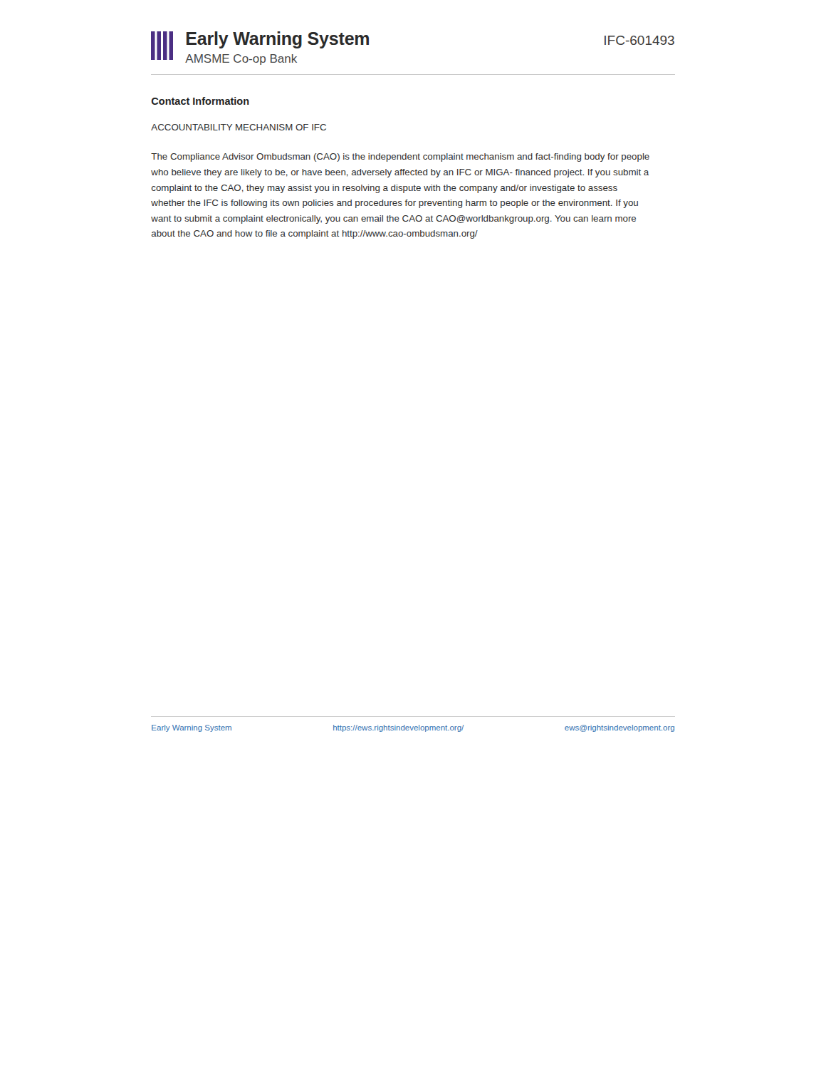Early Warning System
AMSME Co-op Bank
IFC-601493
Contact Information
ACCOUNTABILITY MECHANISM OF IFC
The Compliance Advisor Ombudsman (CAO) is the independent complaint mechanism and fact-finding body for people who believe they are likely to be, or have been, adversely affected by an IFC or MIGA- financed project. If you submit a complaint to the CAO, they may assist you in resolving a dispute with the company and/or investigate to assess whether the IFC is following its own policies and procedures for preventing harm to people or the environment. If you want to submit a complaint electronically, you can email the CAO at CAO@worldbankgroup.org. You can learn more about the CAO and how to file a complaint at http://www.cao-ombudsman.org/
Early Warning System
https://ews.rightsindevelopment.org/
ews@rightsindevelopment.org